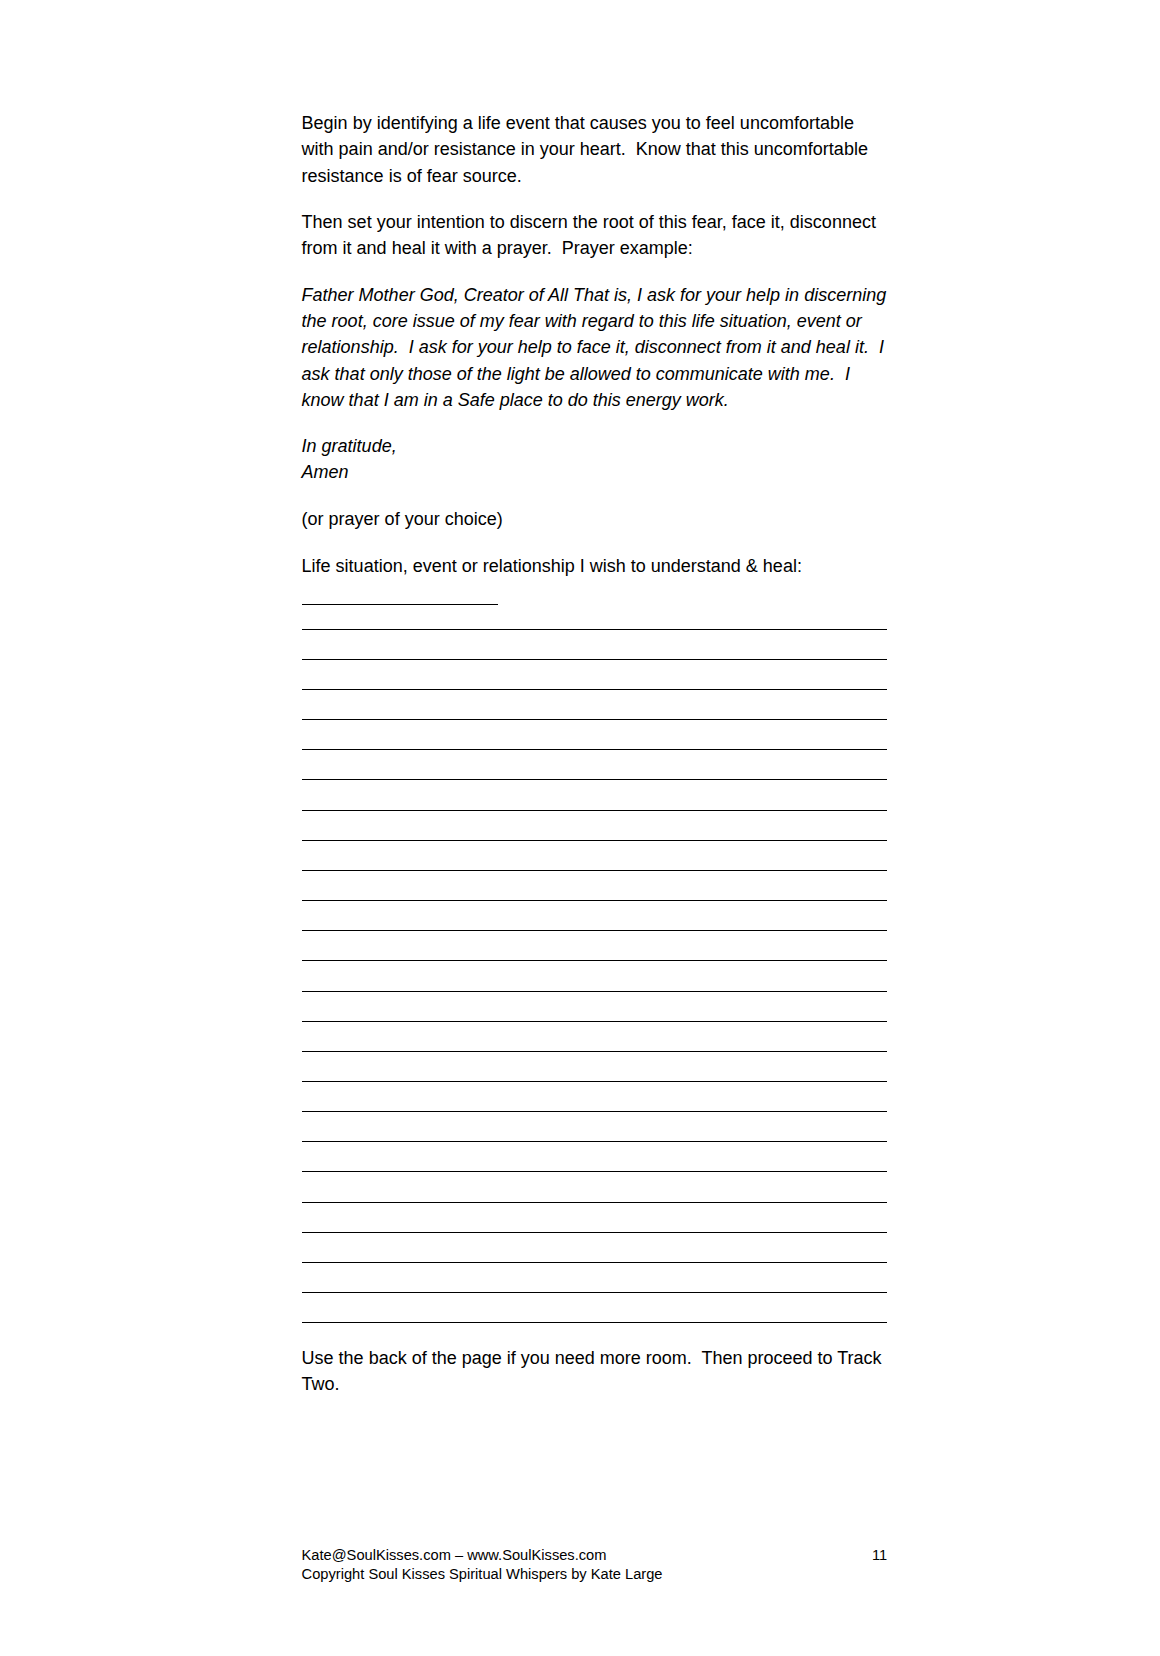Begin by identifying a life event that causes you to feel uncomfortable with pain and/or resistance in your heart. Know that this uncomfortable resistance is of fear source.
Then set your intention to discern the root of this fear, face it, disconnect from it and heal it with a prayer. Prayer example:
Father Mother God, Creator of All That is, I ask for your help in discerning the root, core issue of my fear with regard to this life situation, event or relationship. I ask for your help to face it, disconnect from it and heal it. I ask that only those of the light be allowed to communicate with me. I know that I am in a Safe place to do this energy work.
In gratitude, Amen
(or prayer of your choice)
Life situation, event or relationship I wish to understand & heal:
Use the back of the page if you need more room. Then proceed to Track Two.
Kate@SoulKisses.com – www.SoulKisses.com
Copyright Soul Kisses Spiritual Whispers by Kate Large
11